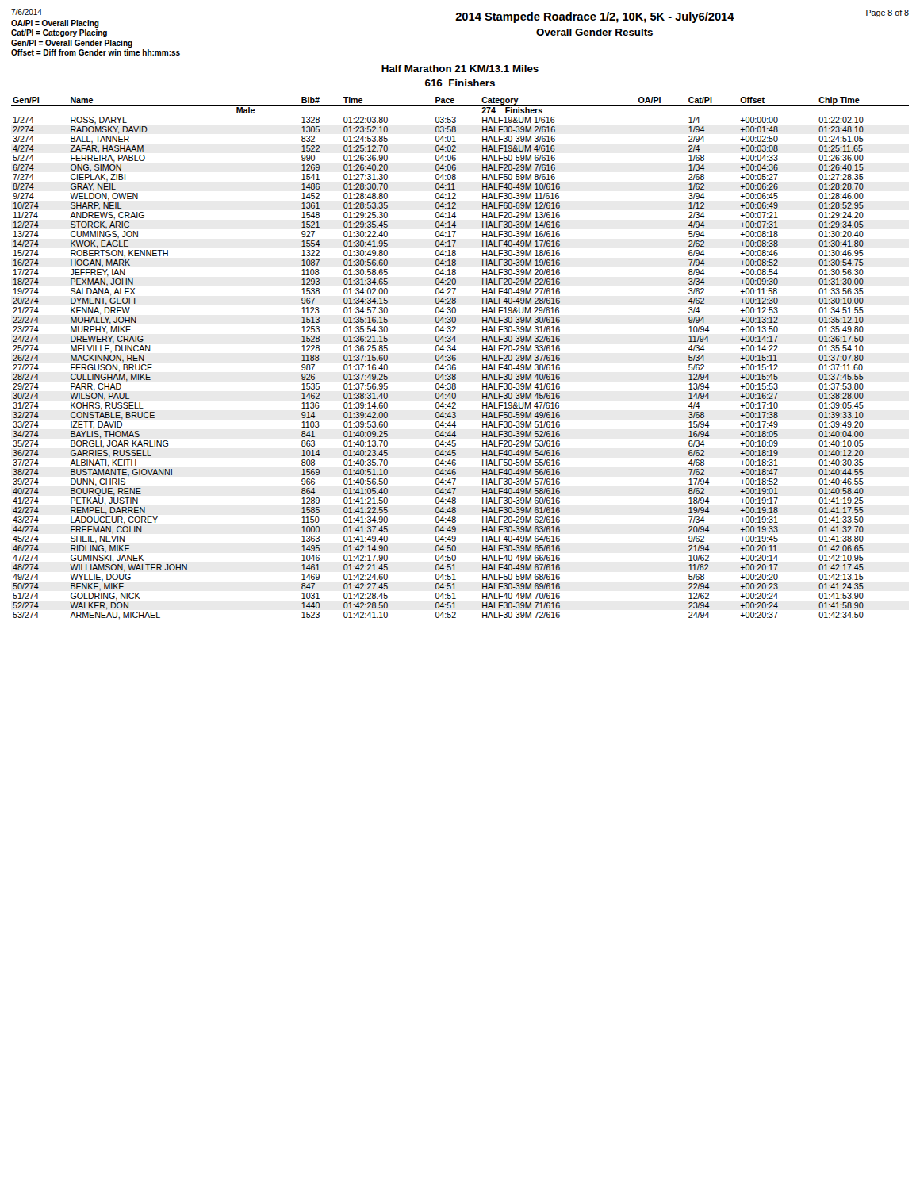Page 8 of 8
7/6/2014
OA/Pl = Overall Placing
Cat/Pl = Category Placing
Gen/Pl = Overall Gender Placing
Offset = Diff from Gender win time hh:mm:ss
2014 Stampede Roadrace 1/2, 10K, 5K - July6/2014
Overall Gender Results
Half Marathon 21 KM/13.1 Miles
616 Finishers
| Gen/Pl | Name | Bib# | Time | Pace | Category | OA/Pl | Cat/Pl | Offset | Chip Time |
| --- | --- | --- | --- | --- | --- | --- | --- | --- | --- |
| Male | 274 Finishers |
| 1/274 | ROSS, DARYL | 1328 | 01:22:03.80 | 03:53 | HALF19&UM 1/616 | | 1/4 | +00:00:00 | 01:22:02.10 |
| 2/274 | RADOMSKY, DAVID | 1305 | 01:23:52.10 | 03:58 | HALF30-39M 2/616 | | 1/94 | +00:01:48 | 01:23:48.10 |
| 3/274 | BALL, TANNER | 832 | 01:24:53.85 | 04:01 | HALF30-39M 3/616 | | 2/94 | +00:02:50 | 01:24:51.05 |
| 4/274 | ZAFAR, HASHAAM | 1522 | 01:25:12.70 | 04:02 | HALF19&UM 4/616 | | 2/4 | +00:03:08 | 01:25:11.65 |
| 5/274 | FERREIRA, PABLO | 990 | 01:26:36.90 | 04:06 | HALF50-59M 6/616 | | 1/68 | +00:04:33 | 01:26:36.00 |
| 6/274 | ONG, SIMON | 1269 | 01:26:40.20 | 04:06 | HALF20-29M 7/616 | | 1/34 | +00:04:36 | 01:26:40.15 |
| 7/274 | CIEPLAK, ZIBI | 1541 | 01:27:31.30 | 04:08 | HALF50-59M 8/616 | | 2/68 | +00:05:27 | 01:27:28.35 |
| 8/274 | GRAY, NEIL | 1486 | 01:28:30.70 | 04:11 | HALF40-49M 10/616 | | 1/62 | +00:06:26 | 01:28:28.70 |
| 9/274 | WELDON, OWEN | 1452 | 01:28:48.80 | 04:12 | HALF30-39M 11/616 | | 3/94 | +00:06:45 | 01:28:46.00 |
| 10/274 | SHARP, NEIL | 1361 | 01:28:53.35 | 04:12 | HALF60-69M 12/616 | | 1/12 | +00:06:49 | 01:28:52.95 |
| 11/274 | ANDREWS, CRAIG | 1548 | 01:29:25.30 | 04:14 | HALF20-29M 13/616 | | 2/34 | +00:07:21 | 01:29:24.20 |
| 12/274 | STORCK, ARIC | 1521 | 01:29:35.45 | 04:14 | HALF30-39M 14/616 | | 4/94 | +00:07:31 | 01:29:34.05 |
| 13/274 | CUMMINGS, JON | 927 | 01:30:22.40 | 04:17 | HALF30-39M 16/616 | | 5/94 | +00:08:18 | 01:30:20.40 |
| 14/274 | KWOK, EAGLE | 1554 | 01:30:41.95 | 04:17 | HALF40-49M 17/616 | | 2/62 | +00:08:38 | 01:30:41.80 |
| 15/274 | ROBERTSON, KENNETH | 1322 | 01:30:49.80 | 04:18 | HALF30-39M 18/616 | | 6/94 | +00:08:46 | 01:30:46.95 |
| 16/274 | HOGAN, MARK | 1087 | 01:30:56.60 | 04:18 | HALF30-39M 19/616 | | 7/94 | +00:08:52 | 01:30:54.75 |
| 17/274 | JEFFREY, IAN | 1108 | 01:30:58.65 | 04:18 | HALF30-39M 20/616 | | 8/94 | +00:08:54 | 01:30:56.30 |
| 18/274 | PEXMAN, JOHN | 1293 | 01:31:34.65 | 04:20 | HALF20-29M 22/616 | | 3/34 | +00:09:30 | 01:31:30.00 |
| 19/274 | SALDANA, ALEX | 1538 | 01:34:02.00 | 04:27 | HALF40-49M 27/616 | | 3/62 | +00:11:58 | 01:33:56.35 |
| 20/274 | DYMENT, GEOFF | 967 | 01:34:34.15 | 04:28 | HALF40-49M 28/616 | | 4/62 | +00:12:30 | 01:30:10.00 |
| 21/274 | KENNA, DREW | 1123 | 01:34:57.30 | 04:30 | HALF19&UM 29/616 | | 3/4 | +00:12:53 | 01:34:51.55 |
| 22/274 | MOHALLY, JOHN | 1513 | 01:35:16.15 | 04:30 | HALF30-39M 30/616 | | 9/94 | +00:13:12 | 01:35:12.10 |
| 23/274 | MURPHY, MIKE | 1253 | 01:35:54.30 | 04:32 | HALF30-39M 31/616 | | 10/94 | +00:13:50 | 01:35:49.80 |
| 24/274 | DREWERY, CRAIG | 1528 | 01:36:21.15 | 04:34 | HALF30-39M 32/616 | | 11/94 | +00:14:17 | 01:36:17.50 |
| 25/274 | MELVILLE, DUNCAN | 1228 | 01:36:25.85 | 04:34 | HALF20-29M 33/616 | | 4/34 | +00:14:22 | 01:35:54.10 |
| 26/274 | MACKINNON, REN | 1188 | 01:37:15.60 | 04:36 | HALF20-29M 37/616 | | 5/34 | +00:15:11 | 01:37:07.80 |
| 27/274 | FERGUSON, BRUCE | 987 | 01:37:16.40 | 04:36 | HALF40-49M 38/616 | | 5/62 | +00:15:12 | 01:37:11.60 |
| 28/274 | CULLINGHAM, MIKE | 926 | 01:37:49.25 | 04:38 | HALF30-39M 40/616 | | 12/94 | +00:15:45 | 01:37:45.55 |
| 29/274 | PARR, CHAD | 1535 | 01:37:56.95 | 04:38 | HALF30-39M 41/616 | | 13/94 | +00:15:53 | 01:37:53.80 |
| 30/274 | WILSON, PAUL | 1462 | 01:38:31.40 | 04:40 | HALF30-39M 45/616 | | 14/94 | +00:16:27 | 01:38:28.00 |
| 31/274 | KOHRS, RUSSELL | 1136 | 01:39:14.60 | 04:42 | HALF19&UM 47/616 | | 4/4 | +00:17:10 | 01:39:05.45 |
| 32/274 | CONSTABLE, BRUCE | 914 | 01:39:42.00 | 04:43 | HALF50-59M 49/616 | | 3/68 | +00:17:38 | 01:39:33.10 |
| 33/274 | IZETT, DAVID | 1103 | 01:39:53.60 | 04:44 | HALF30-39M 51/616 | | 15/94 | +00:17:49 | 01:39:49.20 |
| 34/274 | BAYLIS, THOMAS | 841 | 01:40:09.25 | 04:44 | HALF30-39M 52/616 | | 16/94 | +00:18:05 | 01:40:04.00 |
| 35/274 | BORGLI, JOAR KARLING | 863 | 01:40:13.70 | 04:45 | HALF20-29M 53/616 | | 6/34 | +00:18:09 | 01:40:10.05 |
| 36/274 | GARRIES, RUSSELL | 1014 | 01:40:23.45 | 04:45 | HALF40-49M 54/616 | | 6/62 | +00:18:19 | 01:40:12.20 |
| 37/274 | ALBINATI, KEITH | 808 | 01:40:35.70 | 04:46 | HALF50-59M 55/616 | | 4/68 | +00:18:31 | 01:40:30.35 |
| 38/274 | BUSTAMANTE, GIOVANNI | 1569 | 01:40:51.10 | 04:46 | HALF40-49M 56/616 | | 7/62 | +00:18:47 | 01:40:44.55 |
| 39/274 | DUNN, CHRIS | 966 | 01:40:56.50 | 04:47 | HALF30-39M 57/616 | | 17/94 | +00:18:52 | 01:40:46.55 |
| 40/274 | BOURQUE, RENE | 864 | 01:41:05.40 | 04:47 | HALF40-49M 58/616 | | 8/62 | +00:19:01 | 01:40:58.40 |
| 41/274 | PETKAU, JUSTIN | 1289 | 01:41:21.50 | 04:48 | HALF30-39M 60/616 | | 18/94 | +00:19:17 | 01:41:19.25 |
| 42/274 | REMPEL, DARREN | 1585 | 01:41:22.55 | 04:48 | HALF30-39M 61/616 | | 19/94 | +00:19:18 | 01:41:17.55 |
| 43/274 | LADOUCEUR, COREY | 1150 | 01:41:34.90 | 04:48 | HALF20-29M 62/616 | | 7/34 | +00:19:31 | 01:41:33.50 |
| 44/274 | FREEMAN, COLIN | 1000 | 01:41:37.45 | 04:49 | HALF30-39M 63/616 | | 20/94 | +00:19:33 | 01:41:32.70 |
| 45/274 | SHEIL, NEVIN | 1363 | 01:41:49.40 | 04:49 | HALF40-49M 64/616 | | 9/62 | +00:19:45 | 01:41:38.80 |
| 46/274 | RIDLING, MIKE | 1495 | 01:42:14.90 | 04:50 | HALF30-39M 65/616 | | 21/94 | +00:20:11 | 01:42:06.65 |
| 47/274 | GUMINSKI, JANEK | 1046 | 01:42:17.90 | 04:50 | HALF40-49M 66/616 | | 10/62 | +00:20:14 | 01:42:10.95 |
| 48/274 | WILLIAMSON, WALTER JOHN | 1461 | 01:42:21.45 | 04:51 | HALF40-49M 67/616 | | 11/62 | +00:20:17 | 01:42:17.45 |
| 49/274 | WYLLIE, DOUG | 1469 | 01:42:24.60 | 04:51 | HALF50-59M 68/616 | | 5/68 | +00:20:20 | 01:42:13.15 |
| 50/274 | BENKE, MIKE | 847 | 01:42:27.45 | 04:51 | HALF30-39M 69/616 | | 22/94 | +00:20:23 | 01:41:24.35 |
| 51/274 | GOLDRING, NICK | 1031 | 01:42:28.45 | 04:51 | HALF40-49M 70/616 | | 12/62 | +00:20:24 | 01:41:53.90 |
| 52/274 | WALKER, DON | 1440 | 01:42:28.50 | 04:51 | HALF30-39M 71/616 | | 23/94 | +00:20:24 | 01:41:58.90 |
| 53/274 | ARMENEAU, MICHAEL | 1523 | 01:42:41.10 | 04:52 | HALF30-39M 72/616 | | 24/94 | +00:20:37 | 01:42:34.50 |